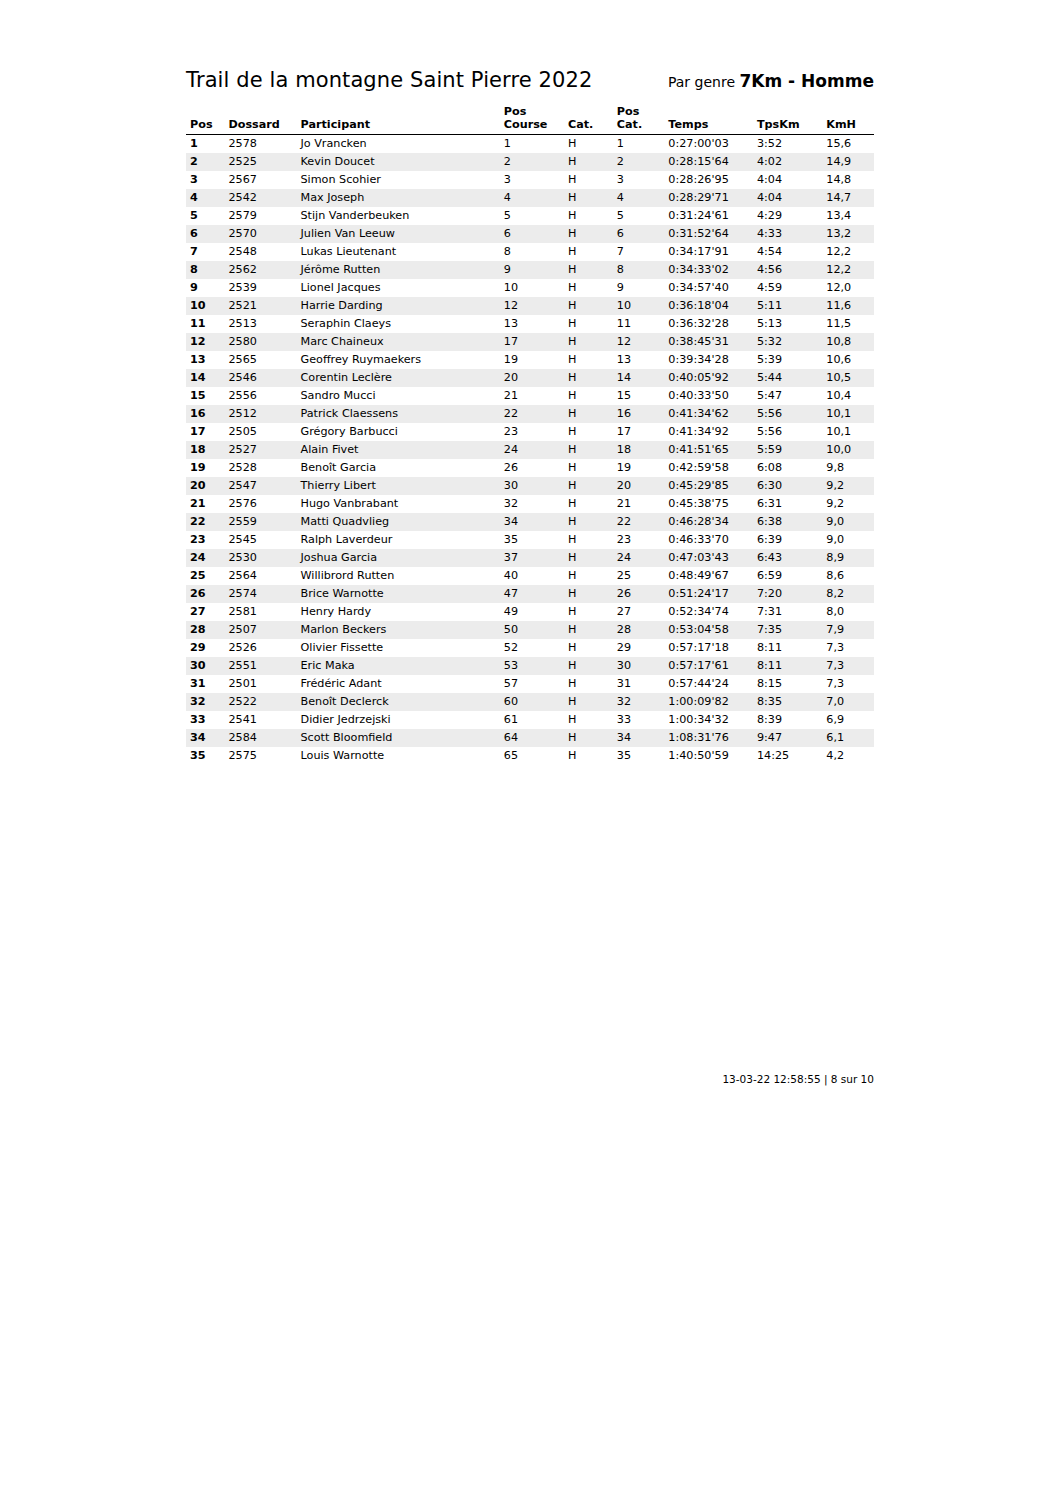Trail de la montagne Saint Pierre 2022
Par genre 7Km - Homme
| Pos | Dossard | Participant | Pos Course | Cat. | Pos Cat. | Temps | TpsKm | KmH |
| --- | --- | --- | --- | --- | --- | --- | --- | --- |
| 1 | 2578 | Jo Vrancken | 1 | H | 1 | 0:27:00'03 | 3:52 | 15,6 |
| 2 | 2525 | Kevin Doucet | 2 | H | 2 | 0:28:15'64 | 4:02 | 14,9 |
| 3 | 2567 | Simon Scohier | 3 | H | 3 | 0:28:26'95 | 4:04 | 14,8 |
| 4 | 2542 | Max Joseph | 4 | H | 4 | 0:28:29'71 | 4:04 | 14,7 |
| 5 | 2579 | Stijn Vanderbeuken | 5 | H | 5 | 0:31:24'61 | 4:29 | 13,4 |
| 6 | 2570 | Julien Van Leeuw | 6 | H | 6 | 0:31:52'64 | 4:33 | 13,2 |
| 7 | 2548 | Lukas Lieutenant | 8 | H | 7 | 0:34:17'91 | 4:54 | 12,2 |
| 8 | 2562 | Jérôme Rutten | 9 | H | 8 | 0:34:33'02 | 4:56 | 12,2 |
| 9 | 2539 | Lionel Jacques | 10 | H | 9 | 0:34:57'40 | 4:59 | 12,0 |
| 10 | 2521 | Harrie Darding | 12 | H | 10 | 0:36:18'04 | 5:11 | 11,6 |
| 11 | 2513 | Seraphin Claeys | 13 | H | 11 | 0:36:32'28 | 5:13 | 11,5 |
| 12 | 2580 | Marc Chaineux | 17 | H | 12 | 0:38:45'31 | 5:32 | 10,8 |
| 13 | 2565 | Geoffrey Ruymaekers | 19 | H | 13 | 0:39:34'28 | 5:39 | 10,6 |
| 14 | 2546 | Corentin Leclère | 20 | H | 14 | 0:40:05'92 | 5:44 | 10,5 |
| 15 | 2556 | Sandro Mucci | 21 | H | 15 | 0:40:33'50 | 5:47 | 10,4 |
| 16 | 2512 | Patrick Claessens | 22 | H | 16 | 0:41:34'62 | 5:56 | 10,1 |
| 17 | 2505 | Grégory Barbucci | 23 | H | 17 | 0:41:34'92 | 5:56 | 10,1 |
| 18 | 2527 | Alain Fivet | 24 | H | 18 | 0:41:51'65 | 5:59 | 10,0 |
| 19 | 2528 | Benoît Garcia | 26 | H | 19 | 0:42:59'58 | 6:08 | 9,8 |
| 20 | 2547 | Thierry Libert | 30 | H | 20 | 0:45:29'85 | 6:30 | 9,2 |
| 21 | 2576 | Hugo Vanbrabant | 32 | H | 21 | 0:45:38'75 | 6:31 | 9,2 |
| 22 | 2559 | Matti Quadvlieg | 34 | H | 22 | 0:46:28'34 | 6:38 | 9,0 |
| 23 | 2545 | Ralph Laverdeur | 35 | H | 23 | 0:46:33'70 | 6:39 | 9,0 |
| 24 | 2530 | Joshua Garcia | 37 | H | 24 | 0:47:03'43 | 6:43 | 8,9 |
| 25 | 2564 | Willibrord Rutten | 40 | H | 25 | 0:48:49'67 | 6:59 | 8,6 |
| 26 | 2574 | Brice Warnotte | 47 | H | 26 | 0:51:24'17 | 7:20 | 8,2 |
| 27 | 2581 | Henry Hardy | 49 | H | 27 | 0:52:34'74 | 7:31 | 8,0 |
| 28 | 2507 | Marlon Beckers | 50 | H | 28 | 0:53:04'58 | 7:35 | 7,9 |
| 29 | 2526 | Olivier Fissette | 52 | H | 29 | 0:57:17'18 | 8:11 | 7,3 |
| 30 | 2551 | Eric Maka | 53 | H | 30 | 0:57:17'61 | 8:11 | 7,3 |
| 31 | 2501 | Frédéric Adant | 57 | H | 31 | 0:57:44'24 | 8:15 | 7,3 |
| 32 | 2522 | Benoît Declerck | 60 | H | 32 | 1:00:09'82 | 8:35 | 7,0 |
| 33 | 2541 | Didier Jedrzejski | 61 | H | 33 | 1:00:34'32 | 8:39 | 6,9 |
| 34 | 2584 | Scott Bloomfield | 64 | H | 34 | 1:08:31'76 | 9:47 | 6,1 |
| 35 | 2575 | Louis Warnotte | 65 | H | 35 | 1:40:50'59 | 14:25 | 4,2 |
13-03-22 12:58:55 | 8 sur 10